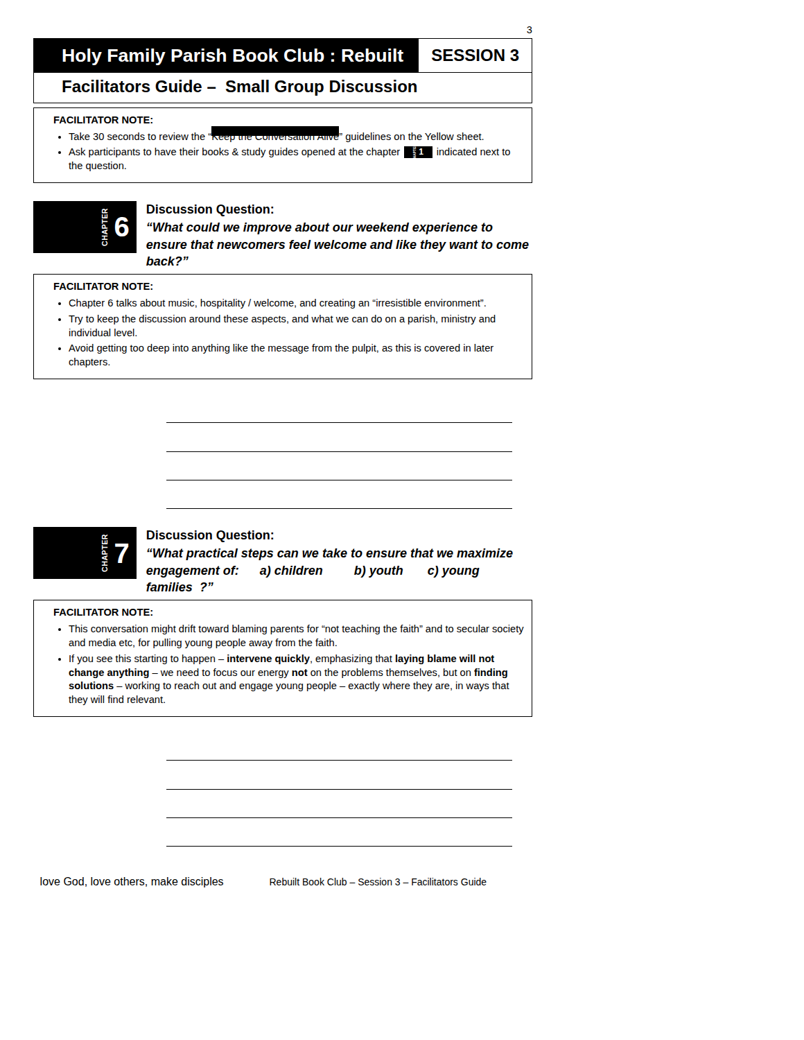3
Holy Family Parish Book Club : Rebuilt
SESSION 3
Facilitators Guide – Small Group Discussion
FACILITATOR NOTE:
Take 30 seconds to review the “Keep the Conversation Alive” guidelines on the Yellow sheet.
Ask participants to have their books & study guides opened at the chapter CHAPTER1 indicated next to the question.
CHAPTER 6
Discussion Question:
“What could we improve about our weekend experience to ensure that newcomers feel welcome and like they want to come back?”
FACILITATOR NOTE:
Chapter 6 talks about music, hospitality / welcome, and creating an “irresistible environment”.
Try to keep the discussion around these aspects, and what we can do on a parish, ministry and individual level.
Avoid getting too deep into anything like the message from the pulpit, as this is covered in later chapters.
CHAPTER 7
Discussion Question:
“What practical steps can we take to ensure that we maximize engagement of: a) children b) youth c) young families ?”
FACILITATOR NOTE:
This conversation might drift toward blaming parents for “not teaching the faith” and to secular society and media etc, for pulling young people away from the faith.
If you see this starting to happen – intervene quickly, emphasizing that laying blame will not change anything – we need to focus our energy not on the problems themselves, but on finding solutions – working to reach out and engage young people – exactly where they are, in ways that they will find relevant.
love God, love others, make disciples
Rebuilt Book Club – Session 3 – Facilitators Guide